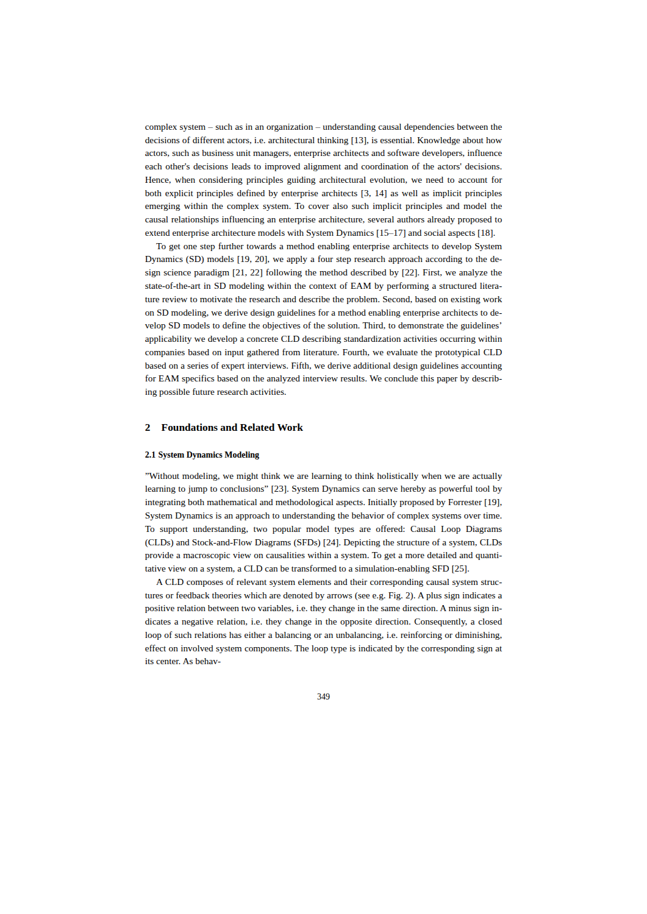complex system – such as in an organization – understanding causal dependencies between the decisions of different actors, i.e. architectural thinking [13], is essential. Knowledge about how actors, such as business unit managers, enterprise architects and software developers, influence each other's decisions leads to improved alignment and coordination of the actors' decisions. Hence, when considering principles guiding architectural evolution, we need to account for both explicit principles defined by enterprise architects [3, 14] as well as implicit principles emerging within the complex system. To cover also such implicit principles and model the causal relationships influencing an enterprise architecture, several authors already proposed to extend enterprise architecture models with System Dynamics [15–17] and social aspects [18].
To get one step further towards a method enabling enterprise architects to develop System Dynamics (SD) models [19, 20], we apply a four step research approach according to the design science paradigm [21, 22] following the method described by [22]. First, we analyze the state-of-the-art in SD modeling within the context of EAM by performing a structured literature review to motivate the research and describe the problem. Second, based on existing work on SD modeling, we derive design guidelines for a method enabling enterprise architects to develop SD models to define the objectives of the solution. Third, to demonstrate the guidelines’ applicability we develop a concrete CLD describing standardization activities occurring within companies based on input gathered from literature. Fourth, we evaluate the prototypical CLD based on a series of expert interviews. Fifth, we derive additional design guidelines accounting for EAM specifics based on the analyzed interview results. We conclude this paper by describing possible future research activities.
2 Foundations and Related Work
2.1 System Dynamics Modeling
”Without modeling, we might think we are learning to think holistically when we are actually learning to jump to conclusions” [23]. System Dynamics can serve hereby as powerful tool by integrating both mathematical and methodological aspects. Initially proposed by Forrester [19], System Dynamics is an approach to understanding the behavior of complex systems over time. To support understanding, two popular model types are offered: Causal Loop Diagrams (CLDs) and Stock-and-Flow Diagrams (SFDs) [24]. Depicting the structure of a system, CLDs provide a macroscopic view on causalities within a system. To get a more detailed and quantitative view on a system, a CLD can be transformed to a simulation-enabling SFD [25].
A CLD composes of relevant system elements and their corresponding causal system structures or feedback theories which are denoted by arrows (see e.g. Fig. 2). A plus sign indicates a positive relation between two variables, i.e. they change in the same direction. A minus sign indicates a negative relation, i.e. they change in the opposite direction. Consequently, a closed loop of such relations has either a balancing or an unbalancing, i.e. reinforcing or diminishing, effect on involved system components. The loop type is indicated by the corresponding sign at its center. As behav-
349